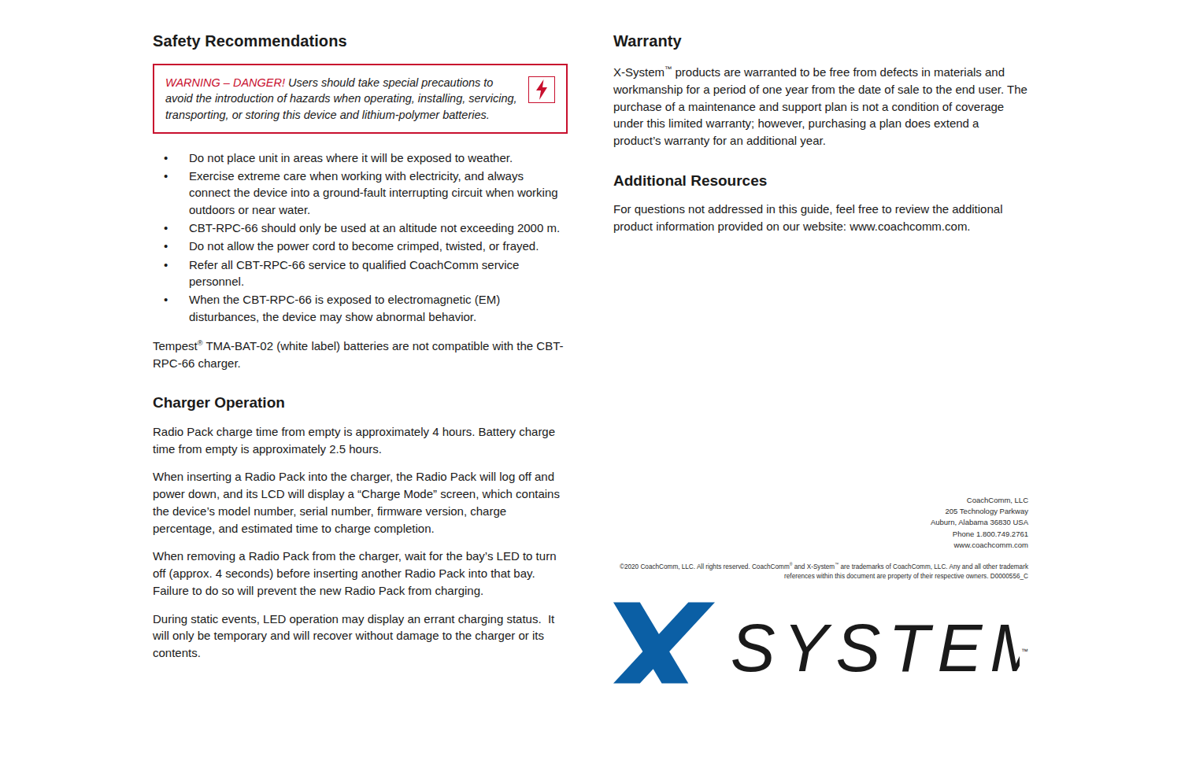Safety Recommendations
WARNING – DANGER! Users should take special precautions to avoid the introduction of hazards when operating, installing, servicing, transporting, or storing this device and lithium-polymer batteries.
Do not place unit in areas where it will be exposed to weather.
Exercise extreme care when working with electricity, and always connect the device into a ground-fault interrupting circuit when working outdoors or near water.
CBT-RPC-66 should only be used at an altitude not exceeding 2000 m.
Do not allow the power cord to become crimped, twisted, or frayed.
Refer all CBT-RPC-66 service to qualified CoachComm service personnel.
When the CBT-RPC-66 is exposed to electromagnetic (EM) disturbances, the device may show abnormal behavior.
Tempest® TMA-BAT-02 (white label) batteries are not compatible with the CBT-RPC-66 charger.
Charger Operation
Radio Pack charge time from empty is approximately 4 hours. Battery charge time from empty is approximately 2.5 hours.
When inserting a Radio Pack into the charger, the Radio Pack will log off and power down, and its LCD will display a “Charge Mode” screen, which contains the device’s model number, serial number, firmware version, charge percentage, and estimated time to charge completion.
When removing a Radio Pack from the charger, wait for the bay’s LED to turn off (approx. 4 seconds) before inserting another Radio Pack into that bay. Failure to do so will prevent the new Radio Pack from charging.
During static events, LED operation may display an errant charging status. It will only be temporary and will recover without damage to the charger or its contents.
Warranty
X-System™ products are warranted to be free from defects in materials and workmanship for a period of one year from the date of sale to the end user. The purchase of a maintenance and support plan is not a condition of coverage under this limited warranty; however, purchasing a plan does extend a product’s warranty for an additional year.
Additional Resources
For questions not addressed in this guide, feel free to review the additional product information provided on our website: www.coachcomm.com.
CoachComm, LLC
205 Technology Parkway
Auburn, Alabama 36830 USA
Phone 1.800.749.2761
www.coachcomm.com
©2020 CoachComm, LLC. All rights reserved. CoachComm® and X-System™ are trademarks of CoachComm, LLC. Any and all other trademark references within this document are property of their respective owners. D0000556_C
SYSTEM ™